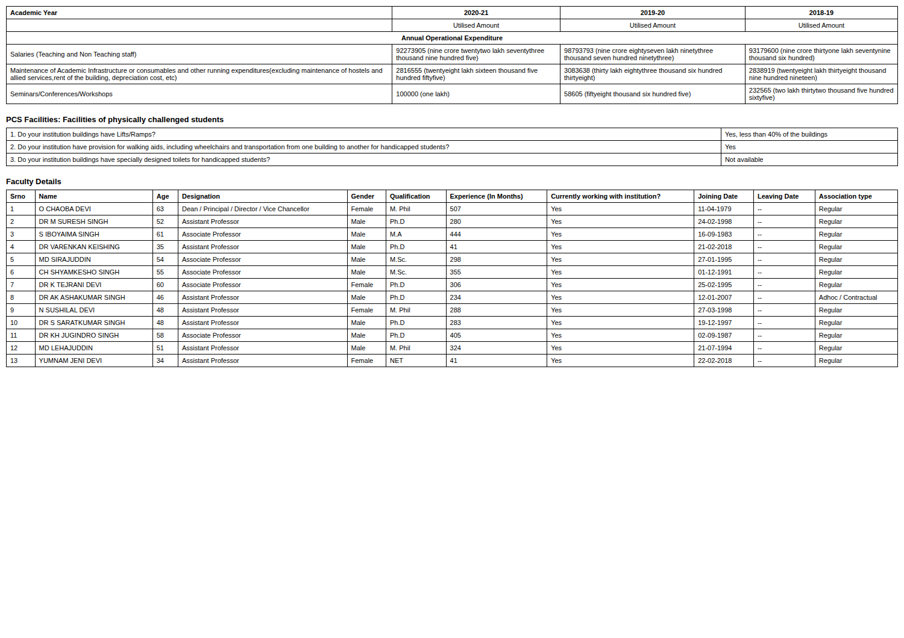| Academic Year | 2020-21 | 2019-20 | 2018-19 |
| --- | --- | --- | --- |
| | Utilised Amount | Utilised Amount | Utilised Amount |
| Annual Operational Expenditure |
| Salaries (Teaching and Non Teaching staff) | 92273905 (nine crore twentytwo lakh seventythree thousand nine hundred five) | 98793793 (nine crore eightyseven lakh ninetythree thousand seven hundred ninetythree) | 93179600 (nine crore thirtyone lakh seventynine thousand six hundred) |
| Maintenance of Academic Infrastructure or consumables and other running expenditures(excluding maintenance of hostels and allied services,rent of the building, depreciation cost, etc) | 2816555 (twentyeight lakh sixteen thousand five hundred fiftyfive) | 3083638 (thirty lakh eightythree thousand six hundred thirtyeight) | 2838919 (twentyeight lakh thirtyeight thousand nine hundred nineteen) |
| Seminars/Conferences/Workshops | 100000 (one lakh) | 58605 (fiftyeight thousand six hundred five) | 232565 (two lakh thirtytwo thousand five hundred sixtyfive) |
PCS Facilities: Facilities of physically challenged students
| 1. Do your institution buildings have Lifts/Ramps? | Yes, less than 40% of the buildings |
| 2. Do your institution have provision for walking aids, including wheelchairs and transportation from one building to another for handicapped students? | Yes |
| 3. Do your institution buildings have specially designed toilets for handicapped students? | Not available |
Faculty Details
| Srno | Name | Age | Designation | Gender | Qualification | Experience (In Months) | Currently working with institution? | Joining Date | Leaving Date | Association type |
| --- | --- | --- | --- | --- | --- | --- | --- | --- | --- | --- |
| 1 | O CHAOBA DEVI | 63 | Dean / Principal / Director / Vice Chancellor | Female | M. Phil | 507 | Yes | 11-04-1979 | -- | Regular |
| 2 | DR M SURESH SINGH | 52 | Assistant Professor | Male | Ph.D | 280 | Yes | 24-02-1998 | -- | Regular |
| 3 | S IBOYAIMA SINGH | 61 | Associate Professor | Male | M.A | 444 | Yes | 16-09-1983 | -- | Regular |
| 4 | DR VARENKAN KEISHING | 35 | Assistant Professor | Male | Ph.D | 41 | Yes | 21-02-2018 | -- | Regular |
| 5 | MD SIRAJUDDIN | 54 | Associate Professor | Male | M.Sc. | 298 | Yes | 27-01-1995 | -- | Regular |
| 6 | CH SHYAMKESHO SINGH | 55 | Associate Professor | Male | M.Sc. | 355 | Yes | 01-12-1991 | -- | Regular |
| 7 | DR K TEJRANI DEVI | 60 | Associate Professor | Female | Ph.D | 306 | Yes | 25-02-1995 | -- | Regular |
| 8 | DR AK ASHAKUMAR SINGH | 46 | Assistant Professor | Male | Ph.D | 234 | Yes | 12-01-2007 | -- | Adhoc / Contractual |
| 9 | N SUSHILAL DEVI | 48 | Assistant Professor | Female | M. Phil | 288 | Yes | 27-03-1998 | -- | Regular |
| 10 | DR S SARATKUMAR SINGH | 48 | Assistant Professor | Male | Ph.D | 283 | Yes | 19-12-1997 | -- | Regular |
| 11 | DR KH JUGINDRO SINGH | 58 | Associate Professor | Male | Ph.D | 405 | Yes | 02-09-1987 | -- | Regular |
| 12 | MD LEHAJUDDIN | 51 | Assistant Professor | Male | M. Phil | 324 | Yes | 21-07-1994 | -- | Regular |
| 13 | YUMNAM JENI DEVI | 34 | Assistant Professor | Female | NET | 41 | Yes | 22-02-2018 | -- | Regular |